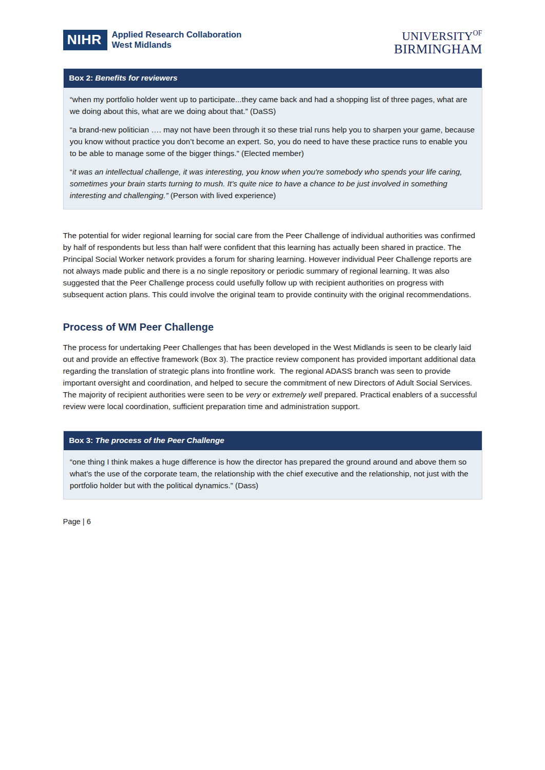NIHR
Applied Research Collaboration West Midlands
UNIVERSITYOF
BIRMINGHAM
Box 2: Benefits for reviewers
“when my portfolio holder went up to participate...they came back and had a shopping list of three pages, what are we doing about this, what are we doing about that.” (DaSS)
“a brand-new politician …. may not have been through it so these trial runs help you to sharpen your game, because you know without practice you don’t become an expert. So, you do need to have these practice runs to enable you to be able to manage some of the bigger things.” (Elected member)
“it was an intellectual challenge, it was interesting, you know when you're somebody who spends your life caring, sometimes your brain starts turning to mush. It’s quite nice to have a chance to be just involved in something interesting and challenging.” (Person with lived experience)
The potential for wider regional learning for social care from the Peer Challenge of individual authorities was confirmed by half of respondents but less than half were confident that this learning has actually been shared in practice. The Principal Social Worker network provides a forum for sharing learning. However individual Peer Challenge reports are not always made public and there is a no single repository or periodic summary of regional learning. It was also suggested that the Peer Challenge process could usefully follow up with recipient authorities on progress with subsequent action plans. This could involve the original team to provide continuity with the original recommendations.
Process of WM Peer Challenge
The process for undertaking Peer Challenges that has been developed in the West Midlands is seen to be clearly laid out and provide an effective framework (Box 3). The practice review component has provided important additional data regarding the translation of strategic plans into frontline work. The regional ADASS branch was seen to provide important oversight and coordination, and helped to secure the commitment of new Directors of Adult Social Services. The majority of recipient authorities were seen to be very or extremely well prepared. Practical enablers of a successful review were local coordination, sufficient preparation time and administration support.
Box 3: The process of the Peer Challenge
“one thing I think makes a huge difference is how the director has prepared the ground around and above them so what’s the use of the corporate team, the relationship with the chief executive and the relationship, not just with the portfolio holder but with the political dynamics.” (Dass)
Page | 6